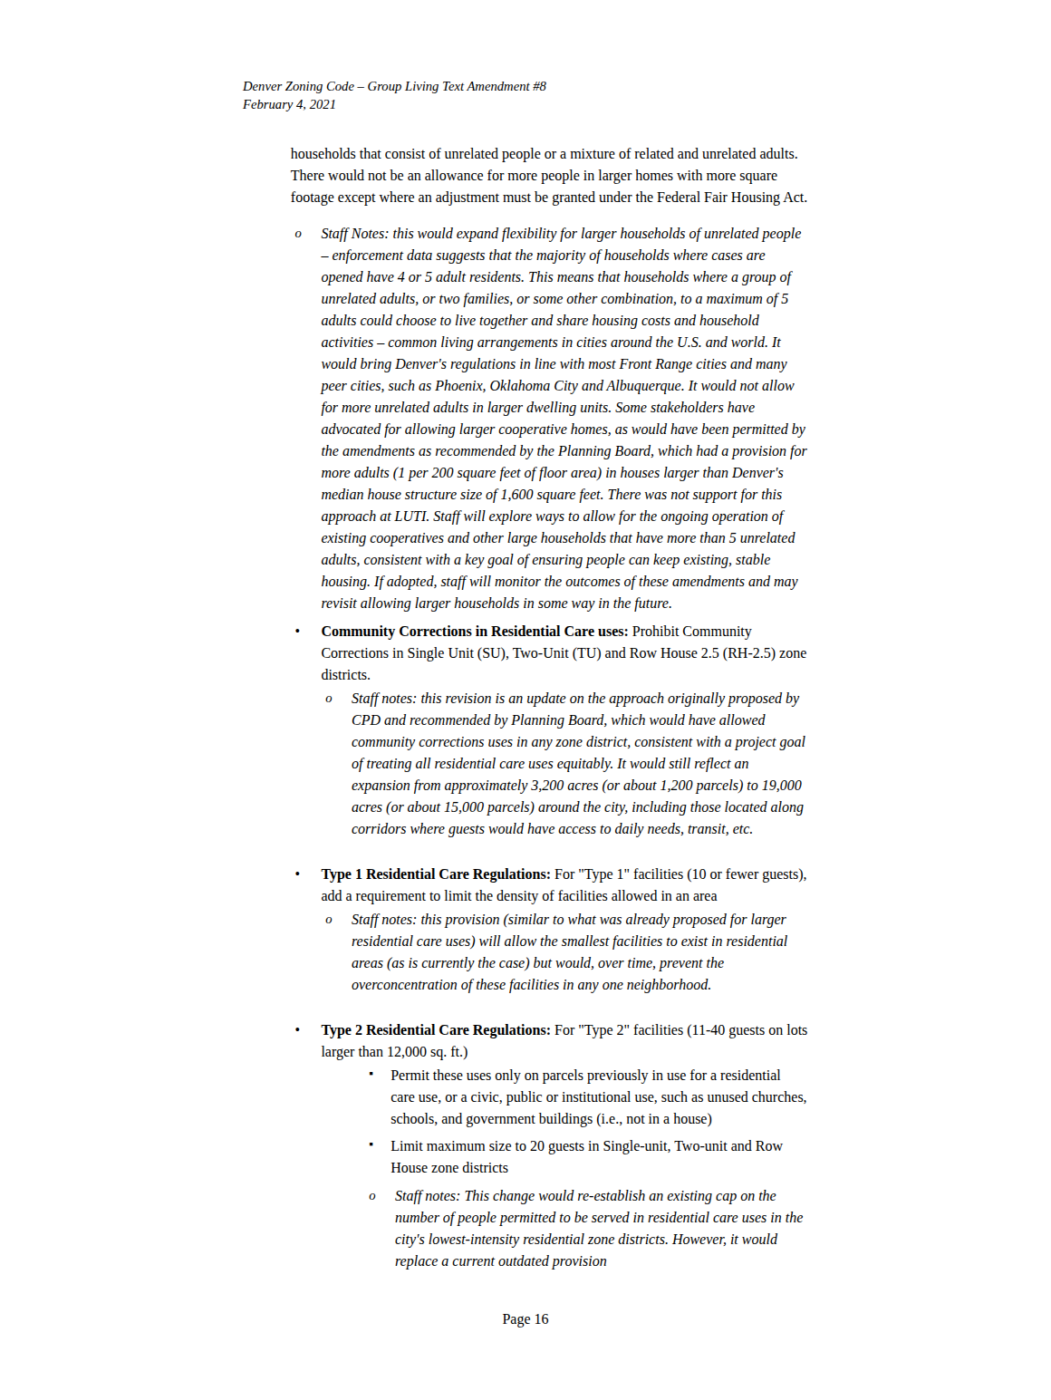Denver Zoning Code – Group Living Text Amendment #8
February 4, 2021
households that consist of unrelated people or a mixture of related and unrelated adults. There would not be an allowance for more people in larger homes with more square footage except where an adjustment must be granted under the Federal Fair Housing Act.
Staff Notes: this would expand flexibility for larger households of unrelated people – enforcement data suggests that the majority of households where cases are opened have 4 or 5 adult residents. This means that households where a group of unrelated adults, or two families, or some other combination, to a maximum of 5 adults could choose to live together and share housing costs and household activities – common living arrangements in cities around the U.S. and world. It would bring Denver's regulations in line with most Front Range cities and many peer cities, such as Phoenix, Oklahoma City and Albuquerque. It would not allow for more unrelated adults in larger dwelling units. Some stakeholders have advocated for allowing larger cooperative homes, as would have been permitted by the amendments as recommended by the Planning Board, which had a provision for more adults (1 per 200 square feet of floor area) in houses larger than Denver's median house structure size of 1,600 square feet. There was not support for this approach at LUTI. Staff will explore ways to allow for the ongoing operation of existing cooperatives and other large households that have more than 5 unrelated adults, consistent with a key goal of ensuring people can keep existing, stable housing. If adopted, staff will monitor the outcomes of these amendments and may revisit allowing larger households in some way in the future.
Community Corrections in Residential Care uses: Prohibit Community Corrections in Single Unit (SU), Two-Unit (TU) and Row House 2.5 (RH-2.5) zone districts.
Staff notes: this revision is an update on the approach originally proposed by CPD and recommended by Planning Board, which would have allowed community corrections uses in any zone district, consistent with a project goal of treating all residential care uses equitably. It would still reflect an expansion from approximately 3,200 acres (or about 1,200 parcels) to 19,000 acres (or about 15,000 parcels) around the city, including those located along corridors where guests would have access to daily needs, transit, etc.
Type 1 Residential Care Regulations: For "Type 1" facilities (10 or fewer guests), add a requirement to limit the density of facilities allowed in an area
Staff notes: this provision (similar to what was already proposed for larger residential care uses) will allow the smallest facilities to exist in residential areas (as is currently the case) but would, over time, prevent the overconcentration of these facilities in any one neighborhood.
Type 2 Residential Care Regulations: For "Type 2" facilities (11-40 guests on lots larger than 12,000 sq. ft.)
Permit these uses only on parcels previously in use for a residential care use, or a civic, public or institutional use, such as unused churches, schools, and government buildings (i.e., not in a house)
Limit maximum size to 20 guests in Single-unit, Two-unit and Row House zone districts
Staff notes: This change would re-establish an existing cap on the number of people permitted to be served in residential care uses in the city's lowest-intensity residential zone districts. However, it would replace a current outdated provision
Page 16